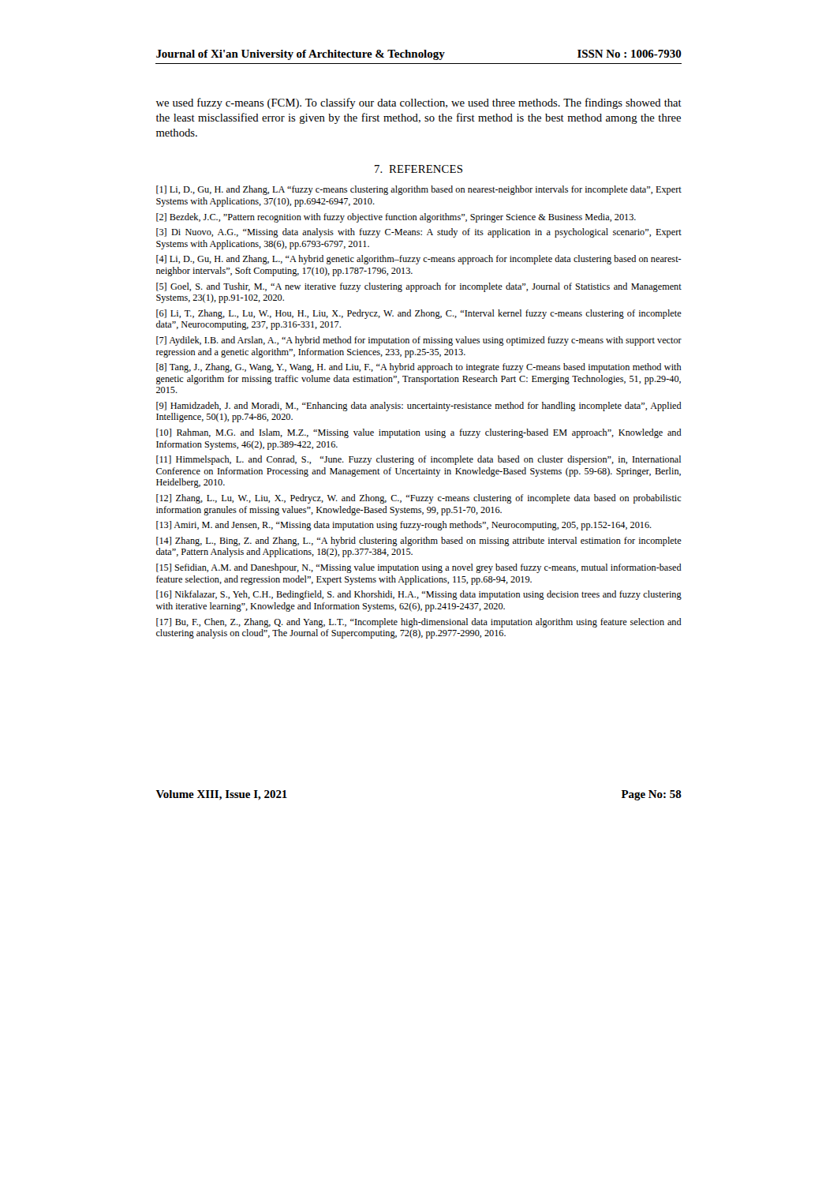Journal of Xi'an University of Architecture & Technology
ISSN No : 1006-7930
we used fuzzy c-means (FCM). To classify our data collection, we used three methods. The findings showed that the least misclassified error is given by the first method, so the first method is the best method among the three methods.
7. REFERENCES
[1] Li, D., Gu, H. and Zhang, LA “fuzzy c-means clustering algorithm based on nearest-neighbor intervals for incomplete data”, Expert Systems with Applications, 37(10), pp.6942-6947, 2010.
[2] Bezdek, J.C., ”Pattern recognition with fuzzy objective function algorithms”, Springer Science & Business Media, 2013.
[3] Di Nuovo, A.G., “Missing data analysis with fuzzy C-Means: A study of its application in a psychological scenario”, Expert Systems with Applications, 38(6), pp.6793-6797, 2011.
[4] Li, D., Gu, H. and Zhang, L., “A hybrid genetic algorithm–fuzzy c-means approach for incomplete data clustering based on nearest-neighbor intervals”, Soft Computing, 17(10), pp.1787-1796, 2013.
[5] Goel, S. and Tushir, M., “A new iterative fuzzy clustering approach for incomplete data”, Journal of Statistics and Management Systems, 23(1), pp.91-102, 2020.
[6] Li, T., Zhang, L., Lu, W., Hou, H., Liu, X., Pedrycz, W. and Zhong, C., “Interval kernel fuzzy c-means clustering of incomplete data”, Neurocomputing, 237, pp.316-331, 2017.
[7] Aydilek, I.B. and Arslan, A., “A hybrid method for imputation of missing values using optimized fuzzy c-means with support vector regression and a genetic algorithm”, Information Sciences, 233, pp.25-35, 2013.
[8] Tang, J., Zhang, G., Wang, Y., Wang, H. and Liu, F., “A hybrid approach to integrate fuzzy C-means based imputation method with genetic algorithm for missing traffic volume data estimation”, Transportation Research Part C: Emerging Technologies, 51, pp.29-40, 2015.
[9] Hamidzadeh, J. and Moradi, M., “Enhancing data analysis: uncertainty-resistance method for handling incomplete data”, Applied Intelligence, 50(1), pp.74-86, 2020.
[10] Rahman, M.G. and Islam, M.Z., “Missing value imputation using a fuzzy clustering-based EM approach”, Knowledge and Information Systems, 46(2), pp.389-422, 2016.
[11] Himmelspach, L. and Conrad, S., “June. Fuzzy clustering of incomplete data based on cluster dispersion”, in, International Conference on Information Processing and Management of Uncertainty in Knowledge-Based Systems (pp. 59-68). Springer, Berlin, Heidelberg, 2010.
[12] Zhang, L., Lu, W., Liu, X., Pedrycz, W. and Zhong, C., “Fuzzy c-means clustering of incomplete data based on probabilistic information granules of missing values”, Knowledge-Based Systems, 99, pp.51-70, 2016.
[13] Amiri, M. and Jensen, R., “Missing data imputation using fuzzy-rough methods”, Neurocomputing, 205, pp.152-164, 2016.
[14] Zhang, L., Bing, Z. and Zhang, L., “A hybrid clustering algorithm based on missing attribute interval estimation for incomplete data”, Pattern Analysis and Applications, 18(2), pp.377-384, 2015.
[15] Sefidian, A.M. and Daneshpour, N., “Missing value imputation using a novel grey based fuzzy c-means, mutual information-based feature selection, and regression model”, Expert Systems with Applications, 115, pp.68-94, 2019.
[16] Nikfalazar, S., Yeh, C.H., Bedingfield, S. and Khorshidi, H.A., “Missing data imputation using decision trees and fuzzy clustering with iterative learning”, Knowledge and Information Systems, 62(6), pp.2419-2437, 2020.
[17] Bu, F., Chen, Z., Zhang, Q. and Yang, L.T., “Incomplete high-dimensional data imputation algorithm using feature selection and clustering analysis on cloud”, The Journal of Supercomputing, 72(8), pp.2977-2990, 2016.
Volume XIII, Issue I, 2021
Page No: 58